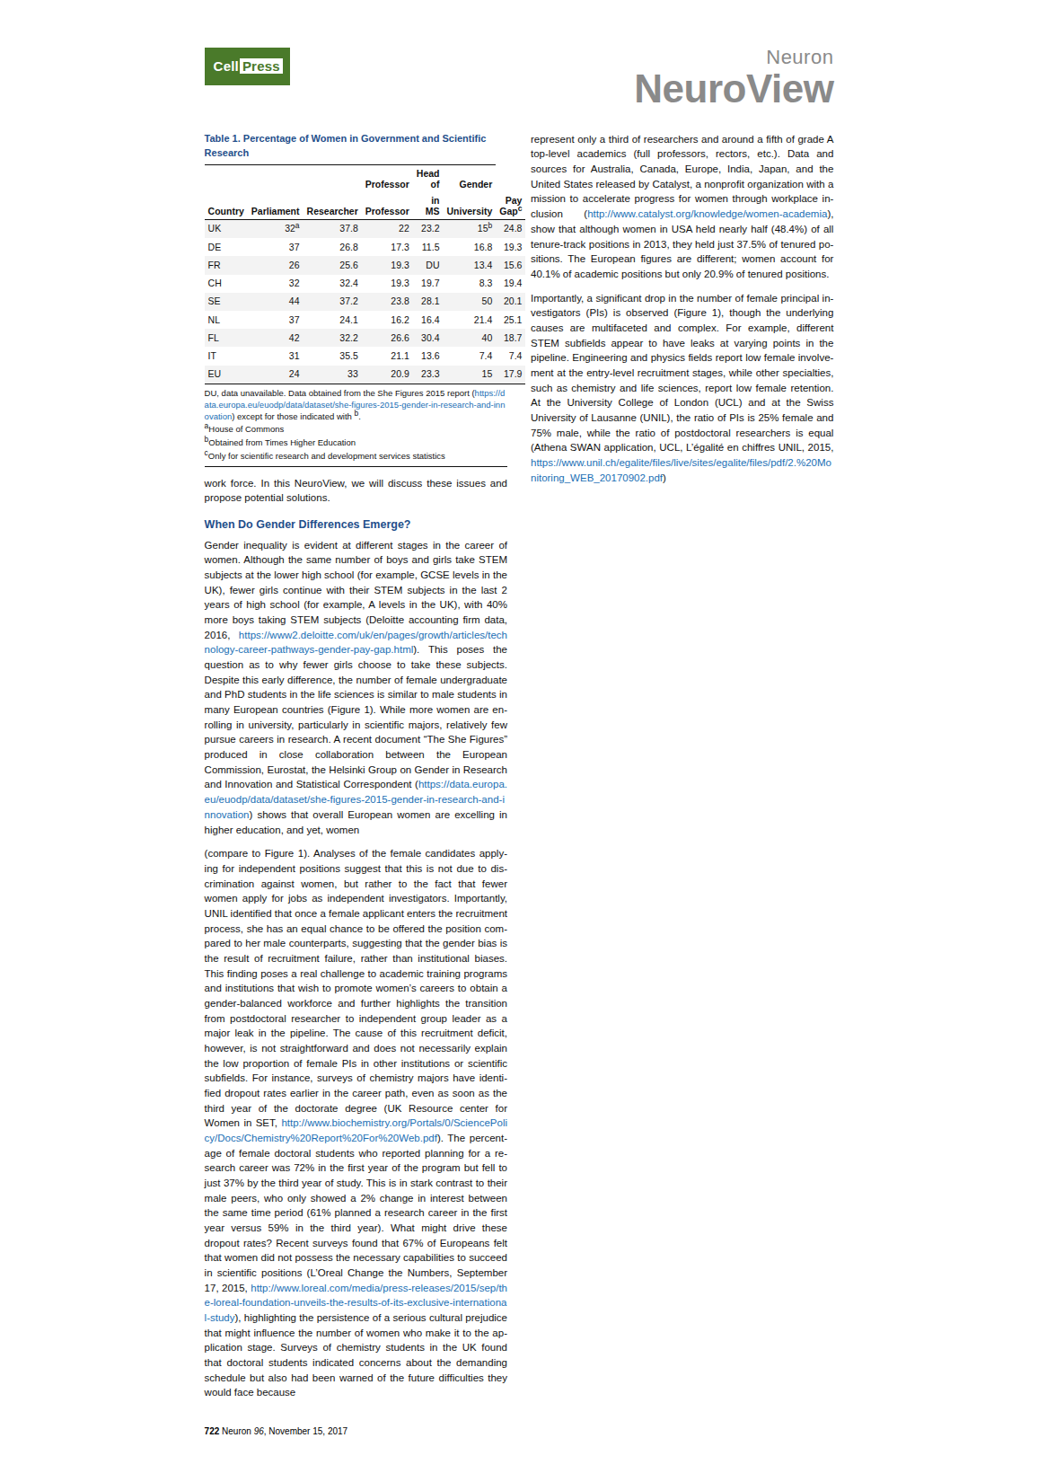Cell Press
Neuron
NeuroView
Table 1. Percentage of Women in Government and Scientific Research
| | | | Professor | Head of | Gender |
| --- | --- | --- | --- | --- | --- |
| Country | Parliament | Researcher | Professor | in MS | University | Pay Gap c |
| UK | 32 a | 37.8 | 22 | 23.2 | 15 b | 24.8 |
| DE | 37 | 26.8 | 17.3 | 11.5 | 16.8 | 19.3 |
| FR | 26 | 25.6 | 19.3 | DU | 13.4 | 15.6 |
| CH | 32 | 32.4 | 19.3 | 19.7 | 8.3 | 19.4 |
| SE | 44 | 37.2 | 23.8 | 28.1 | 50 | 20.1 |
| NL | 37 | 24.1 | 16.2 | 16.4 | 21.4 | 25.1 |
| FL | 42 | 32.2 | 26.6 | 30.4 | 40 | 18.7 |
| IT | 31 | 35.5 | 21.1 | 13.6 | 7.4 | 7.4 |
| EU | 24 | 33 | 20.9 | 23.3 | 15 | 17.9 |
DU, data unavailable. Data obtained from the She Figures 2015 report (https://data.europa.eu/euodp/data/dataset/she-figures-2015-gender-in-research-and-innovation) except for those indicated with b.
aHouse of Commons
bObtained from Times Higher Education
cOnly for scientific research and development services statistics
work force. In this NeuroView, we will discuss these issues and propose potential solutions.
When Do Gender Differences Emerge?
Gender inequality is evident at different stages in the career of women. Although the same number of boys and girls take STEM subjects at the lower high school (for example, GCSE levels in the UK), fewer girls continue with their STEM subjects in the last 2 years of high school (for example, A levels in the UK), with 40% more boys taking STEM subjects (Deloitte accounting firm data, 2016, https://www2.deloitte.com/uk/en/pages/growth/articles/technology-career-pathways-gender-pay-gap.html). This poses the question as to why fewer girls choose to take these subjects. Despite this early difference, the number of female undergraduate and PhD students in the life sciences is similar to male students in many European countries (Figure 1). While more women are enrolling in university, particularly in scientific majors, relatively few pursue careers in research. A recent document “The She Figures” produced in close collaboration between the European Commission, Eurostat, the Helsinki Group on Gender in Research and Innovation and Statistical Correspondent (https://data.europa.eu/euodp/data/dataset/she-figures-2015-gender-in-research-and-innovation) shows that overall European women are excelling in higher education, and yet, women
represent only a third of researchers and around a fifth of grade A top-level academics (full professors, rectors, etc.). Data and sources for Australia, Canada, Europe, India, Japan, and the United States released by Catalyst, a nonprofit organization with a mission to accelerate progress for women through workplace inclusion (http://www.catalyst.org/knowledge/women-academia), show that although women in USA held nearly half (48.4%) of all tenure-track positions in 2013, they held just 37.5% of tenured positions. The European figures are different; women account for 40.1% of academic positions but only 20.9% of tenured positions.
Importantly, a significant drop in the number of female principal investigators (PIs) is observed (Figure 1), though the underlying causes are multifaceted and complex. For example, different STEM subfields appear to have leaks at varying points in the pipeline. Engineering and physics fields report low female involvement at the entry-level recruitment stages, while other specialties, such as chemistry and life sciences, report low female retention. At the University College of London (UCL) and at the Swiss University of Lausanne (UNIL), the ratio of PIs is 25% female and 75% male, while the ratio of postdoctoral researchers is equal (Athena SWAN application, UCL, L’égalité en chiffres UNIL, 2015, https://www.unil.ch/egalite/files/live/sites/egalite/files/pdf/2.%20Monitoring_WEB_20170902.pdf)
(compare to Figure 1). Analyses of the female candidates applying for independent positions suggest that this is not due to discrimination against women, but rather to the fact that fewer women apply for jobs as independent investigators. Importantly, UNIL identified that once a female applicant enters the recruitment process, she has an equal chance to be offered the position compared to her male counterparts, suggesting that the gender bias is the result of recruitment failure, rather than institutional biases. This finding poses a real challenge to academic training programs and institutions that wish to promote women’s careers to obtain a gender-balanced workforce and further highlights the transition from postdoctoral researcher to independent group leader as a major leak in the pipeline. The cause of this recruitment deficit, however, is not straightforward and does not necessarily explain the low proportion of female PIs in other institutions or scientific subfields. For instance, surveys of chemistry majors have identified dropout rates earlier in the career path, even as soon as the third year of the doctorate degree (UK Resource center for Women in SET, http://www.biochemistry.org/Portals/0/SciencePolicy/Docs/Chemistry%20Report%20For%20Web.pdf). The percentage of female doctoral students who reported planning for a research career was 72% in the first year of the program but fell to just 37% by the third year of study. This is in stark contrast to their male peers, who only showed a 2% change in interest between the same time period (61% planned a research career in the first year versus 59% in the third year). What might drive these dropout rates? Recent surveys found that 67% of Europeans felt that women did not possess the necessary capabilities to succeed in scientific positions (L’Oreal Change the Numbers, September 17, 2015, http://www.loreal.com/media/press-releases/2015/sep/the-loreal-foundation-unveils-the-results-of-its-exclusive-international-study), highlighting the persistence of a serious cultural prejudice that might influence the number of women who make it to the application stage. Surveys of chemistry students in the UK found that doctoral students indicated concerns about the demanding schedule but also had been warned of the future difficulties they would face because
722 Neuron 96, November 15, 2017